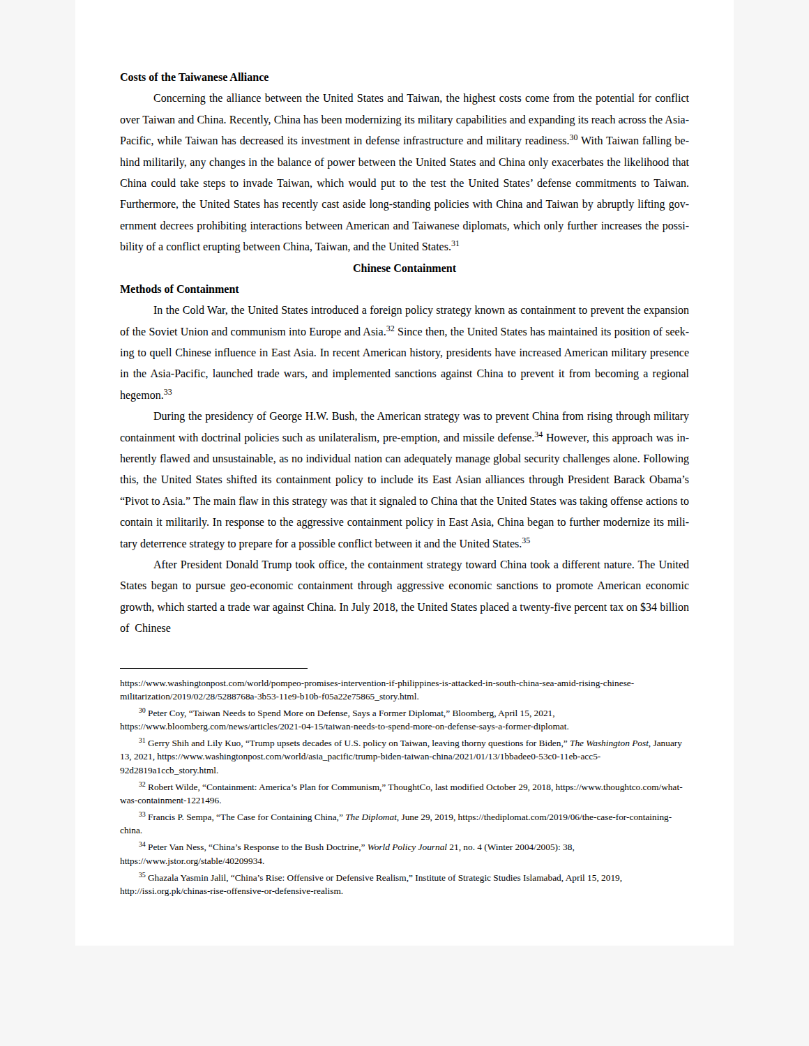Costs of the Taiwanese Alliance
Concerning the alliance between the United States and Taiwan, the highest costs come from the potential for conflict over Taiwan and China. Recently, China has been modernizing its military capabilities and expanding its reach across the Asia-Pacific, while Taiwan has decreased its investment in defense infrastructure and military readiness.30 With Taiwan falling behind militarily, any changes in the balance of power between the United States and China only exacerbates the likelihood that China could take steps to invade Taiwan, which would put to the test the United States’ defense commitments to Taiwan. Furthermore, the United States has recently cast aside long-standing policies with China and Taiwan by abruptly lifting government decrees prohibiting interactions between American and Taiwanese diplomats, which only further increases the possibility of a conflict erupting between China, Taiwan, and the United States.31
Chinese Containment
Methods of Containment
In the Cold War, the United States introduced a foreign policy strategy known as containment to prevent the expansion of the Soviet Union and communism into Europe and Asia.32 Since then, the United States has maintained its position of seeking to quell Chinese influence in East Asia. In recent American history, presidents have increased American military presence in the Asia-Pacific, launched trade wars, and implemented sanctions against China to prevent it from becoming a regional hegemon.33
During the presidency of George H.W. Bush, the American strategy was to prevent China from rising through military containment with doctrinal policies such as unilateralism, pre-emption, and missile defense.34 However, this approach was inherently flawed and unsustainable, as no individual nation can adequately manage global security challenges alone. Following this, the United States shifted its containment policy to include its East Asian alliances through President Barack Obama’s “Pivot to Asia.” The main flaw in this strategy was that it signaled to China that the United States was taking offense actions to contain it militarily. In response to the aggressive containment policy in East Asia, China began to further modernize its military deterrence strategy to prepare for a possible conflict between it and the United States.35
After President Donald Trump took office, the containment strategy toward China took a different nature. The United States began to pursue geo-economic containment through aggressive economic sanctions to promote American economic growth, which started a trade war against China. In July 2018, the United States placed a twenty-five percent tax on $34 billion of Chinese
https://www.washingtonpost.com/world/pompeo-promises-intervention-if-philippines-is-attacked-in-south-china-sea-amid-rising-chinese-militarization/2019/02/28/5288768a-3b53-11e9-b10b-f05a22e75865_story.html.
30 Peter Coy, “Taiwan Needs to Spend More on Defense, Says a Former Diplomat,” Bloomberg, April 15, 2021, https://www.bloomberg.com/news/articles/2021-04-15/taiwan-needs-to-spend-more-on-defense-says-a-former-diplomat.
31 Gerry Shih and Lily Kuo, “Trump upsets decades of U.S. policy on Taiwan, leaving thorny questions for Biden,” The Washington Post, January 13, 2021, https://www.washingtonpost.com/world/asia_pacific/trump-biden-taiwan-china/2021/01/13/1bbadee0-53c0-11eb-acc5-92d2819a1ccb_story.html.
32 Robert Wilde, “Containment: America’s Plan for Communism,” ThoughtCo, last modified October 29, 2018, https://www.thoughtco.com/what-was-containment-1221496.
33 Francis P. Sempa, “The Case for Containing China,” The Diplomat, June 29, 2019, https://thediplomat.com/2019/06/the-case-for-containing-china.
34 Peter Van Ness, “China’s Response to the Bush Doctrine,” World Policy Journal 21, no. 4 (Winter 2004/2005): 38, https://www.jstor.org/stable/40209934.
35 Ghazala Yasmin Jalil, “China’s Rise: Offensive or Defensive Realism,” Institute of Strategic Studies Islamabad, April 15, 2019, http://issi.org.pk/chinas-rise-offensive-or-defensive-realism.